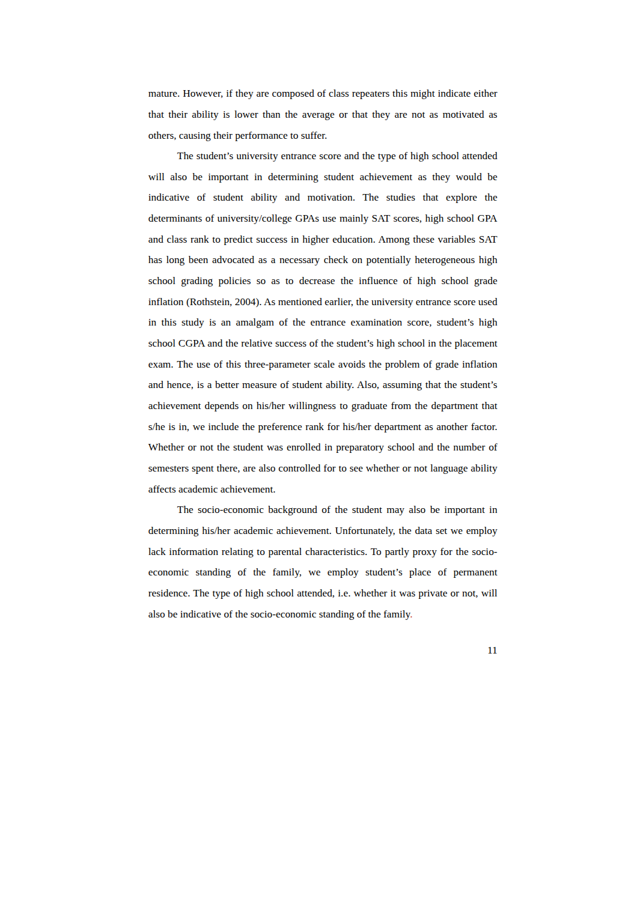mature. However, if they are composed of class repeaters this might indicate either that their ability is lower than the average or that they are not as motivated as others, causing their performance to suffer.
The student’s university entrance score and the type of high school attended will also be important in determining student achievement as they would be indicative of student ability and motivation. The studies that explore the determinants of university/college GPAs use mainly SAT scores, high school GPA and class rank to predict success in higher education. Among these variables SAT has long been advocated as a necessary check on potentially heterogeneous high school grading policies so as to decrease the influence of high school grade inflation (Rothstein, 2004). As mentioned earlier, the university entrance score used in this study is an amalgam of the entrance examination score, student’s high school CGPA and the relative success of the student’s high school in the placement exam. The use of this three-parameter scale avoids the problem of grade inflation and hence, is a better measure of student ability. Also, assuming that the student’s achievement depends on his/her willingness to graduate from the department that s/he is in, we include the preference rank for his/her department as another factor. Whether or not the student was enrolled in preparatory school and the number of semesters spent there, are also controlled for to see whether or not language ability affects academic achievement.
The socio-economic background of the student may also be important in determining his/her academic achievement. Unfortunately, the data set we employ lack information relating to parental characteristics. To partly proxy for the socio-economic standing of the family, we employ student’s place of permanent residence. The type of high school attended, i.e. whether it was private or not, will also be indicative of the socio-economic standing of the family.
11